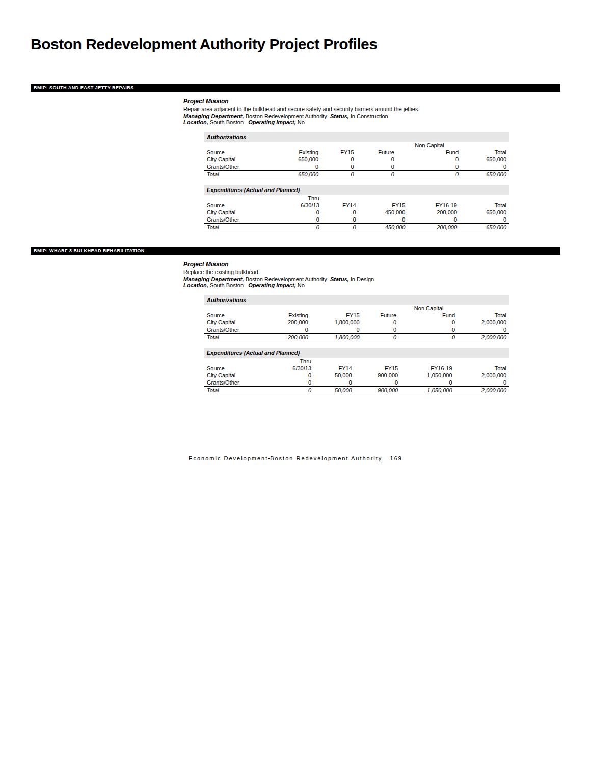Boston Redevelopment Authority Project Profiles
BMIP: SOUTH AND EAST JETTY REPAIRS
Project Mission
Repair area adjacent to the bulkhead and secure safety and security barriers around the jetties.
Managing Department, Boston Redevelopment Authority Status, In Construction
Location, South Boston Operating Impact, No
Authorizations
| | | | | Non Capital | |
| Source | Existing | FY15 | Future | Fund | Total |
| City Capital | 650,000 | 0 | 0 | 0 | 650,000 |
| Grants/Other | 0 | 0 | 0 | 0 | 0 |
| Total | 650,000 | 0 | 0 | 0 | 650,000 |
Expenditures (Actual and Planned)
| | Thru | | | | |
| Source | 6/30/13 | FY14 | FY15 | FY16-19 | Total |
| City Capital | 0 | 0 | 450,000 | 200,000 | 650,000 |
| Grants/Other | 0 | 0 | 0 | 0 | 0 |
| Total | 0 | 0 | 450,000 | 200,000 | 650,000 |
BMIP: WHARF 8 BULKHEAD REHABILITATION
Project Mission
Replace the existing bulkhead.
Managing Department, Boston Redevelopment Authority Status, In Design
Location, South Boston Operating Impact, No
Authorizations
| | | | | Non Capital | |
| Source | Existing | FY15 | Future | Fund | Total |
| City Capital | 200,000 | 1,800,000 | 0 | 0 | 2,000,000 |
| Grants/Other | 0 | 0 | 0 | 0 | 0 |
| Total | 200,000 | 1,800,000 | 0 | 0 | 2,000,000 |
Expenditures (Actual and Planned)
| | Thru | | | | |
| Source | 6/30/13 | FY14 | FY15 | FY16-19 | Total |
| City Capital | 0 | 50,000 | 900,000 | 1,050,000 | 2,000,000 |
| Grants/Other | 0 | 0 | 0 | 0 | 0 |
| Total | 0 | 50,000 | 900,000 | 1,050,000 | 2,000,000 |
Economic Development•Boston Redevelopment Authority 169